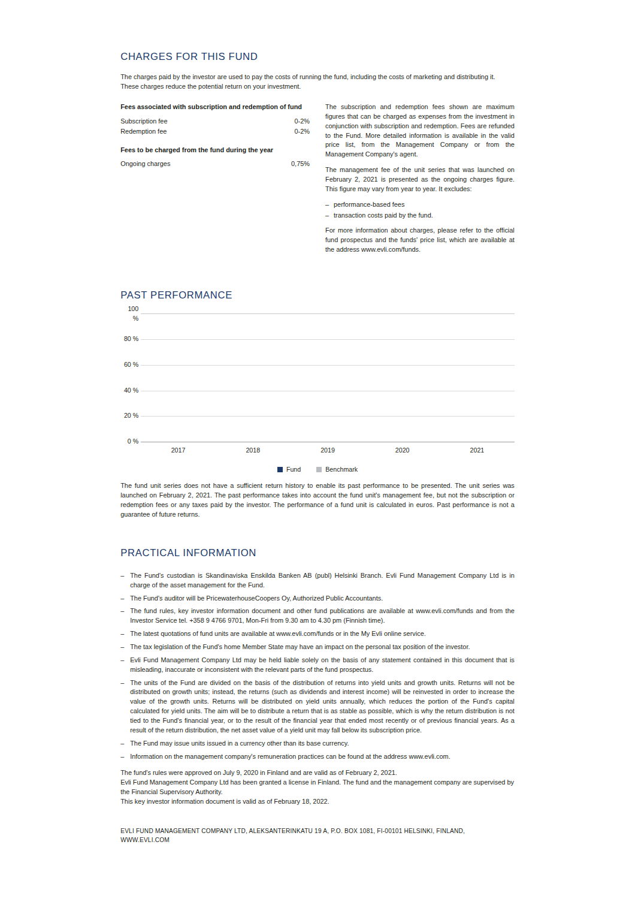Charges for this fund
The charges paid by the investor are used to pay the costs of running the fund, including the costs of marketing and distributing it. These charges reduce the potential return on your investment.
Fees associated with subscription and redemption of fund
| Subscription fee | 0-2% |
| Redemption fee | 0-2% |
Fees to be charged from the fund during the year
| Ongoing charges | 0,75% |
The subscription and redemption fees shown are maximum figures that can be charged as expenses from the investment in conjunction with subscription and redemption. Fees are refunded to the Fund. More detailed information is available in the valid price list, from the Management Company or from the Management Company's agent.
The management fee of the unit series that was launched on February 2, 2021 is presented as the ongoing charges figure. This figure may vary from year to year. It excludes:
performance-based fees
transaction costs paid by the fund.
For more information about charges, please refer to the official fund prospectus and the funds' price list, which are available at the address www.evli.com/funds.
Past performance
100 %
80 %
60 %
40 %
20 %
0 %
2017 2018 2019 2020 2021
Fund
Benchmark
The fund unit series does not have a sufficient return history to enable its past performance to be presented. The unit series was launched on February 2, 2021. The past performance takes into account the fund unit's management fee, but not the subscription or redemption fees or any taxes paid by the investor. The performance of a fund unit is calculated in euros. Past performance is not a guarantee of future returns.
Practical information
The Fund's custodian is Skandinaviska Enskilda Banken AB (publ) Helsinki Branch. Evli Fund Management Company Ltd is in charge of the asset management for the Fund.
The Fund's auditor will be PricewaterhouseCoopers Oy, Authorized Public Accountants.
The fund rules, key investor information document and other fund publications are available at www.evli.com/funds and from the Investor Service tel. +358 9 4766 9701, Mon-Fri from 9.30 am to 4.30 pm (Finnish time).
The latest quotations of fund units are available at www.evli.com/funds or in the My Evli online service.
The tax legislation of the Fund's home Member State may have an impact on the personal tax position of the investor.
Evli Fund Management Company Ltd may be held liable solely on the basis of any statement contained in this document that is misleading, inaccurate or inconsistent with the relevant parts of the fund prospectus.
The units of the Fund are divided on the basis of the distribution of returns into yield units and growth units. Returns will not be distributed on growth units; instead, the returns (such as dividends and interest income) will be reinvested in order to increase the value of the growth units. Returns will be distributed on yield units annually, which reduces the portion of the Fund's capital calculated for yield units. The aim will be to distribute a return that is as stable as possible, which is why the return distribution is not tied to the Fund's financial year, or to the result of the financial year that ended most recently or of previous financial years. As a result of the return distribution, the net asset value of a yield unit may fall below its subscription price.
The Fund may issue units issued in a currency other than its base currency.
Information on the management company's remuneration practices can be found at the address www.evli.com.
The fund's rules were approved on July 9, 2020 in Finland and are valid as of February 2, 2021.
Evli Fund Management Company Ltd has been granted a license in Finland. The fund and the management company are supervised by the Financial Supervisory Authority.
This key investor information document is valid as of February 18, 2022.
EVLI FUND MANAGEMENT COMPANY LTD, ALEKSANTERINKATU 19 A, P.O. BOX 1081, FI-00101 HELSINKI, FINLAND, WWW.EVLI.COM